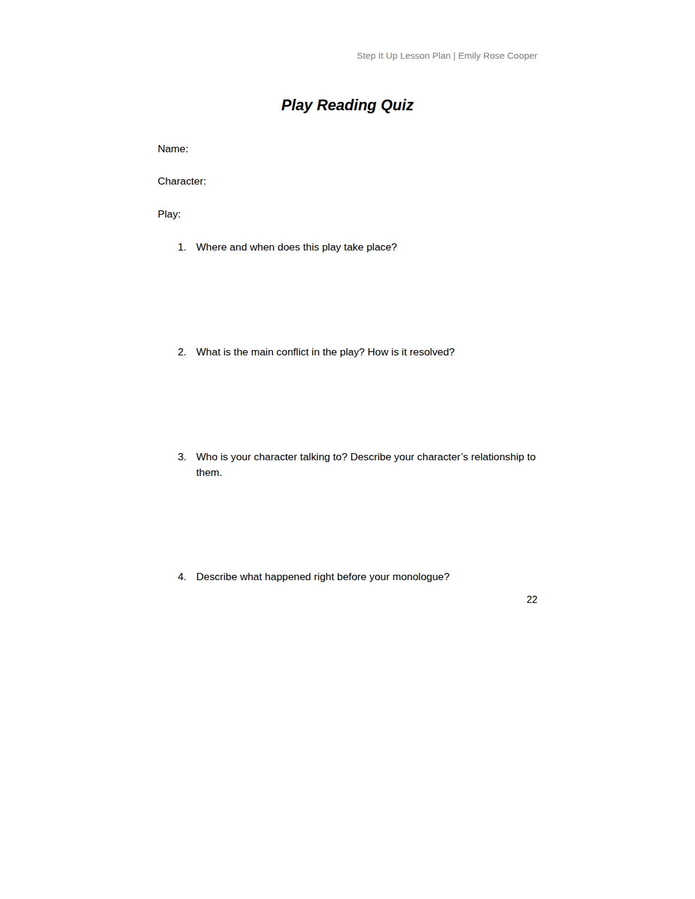Step It Up Lesson Plan | Emily Rose Cooper
Play Reading Quiz
Name:
Character:
Play:
Where and when does this play take place?
What is the main conflict in the play? How is it resolved?
Who is your character talking to? Describe your character’s relationship to them.
Describe what happened right before your monologue?
22